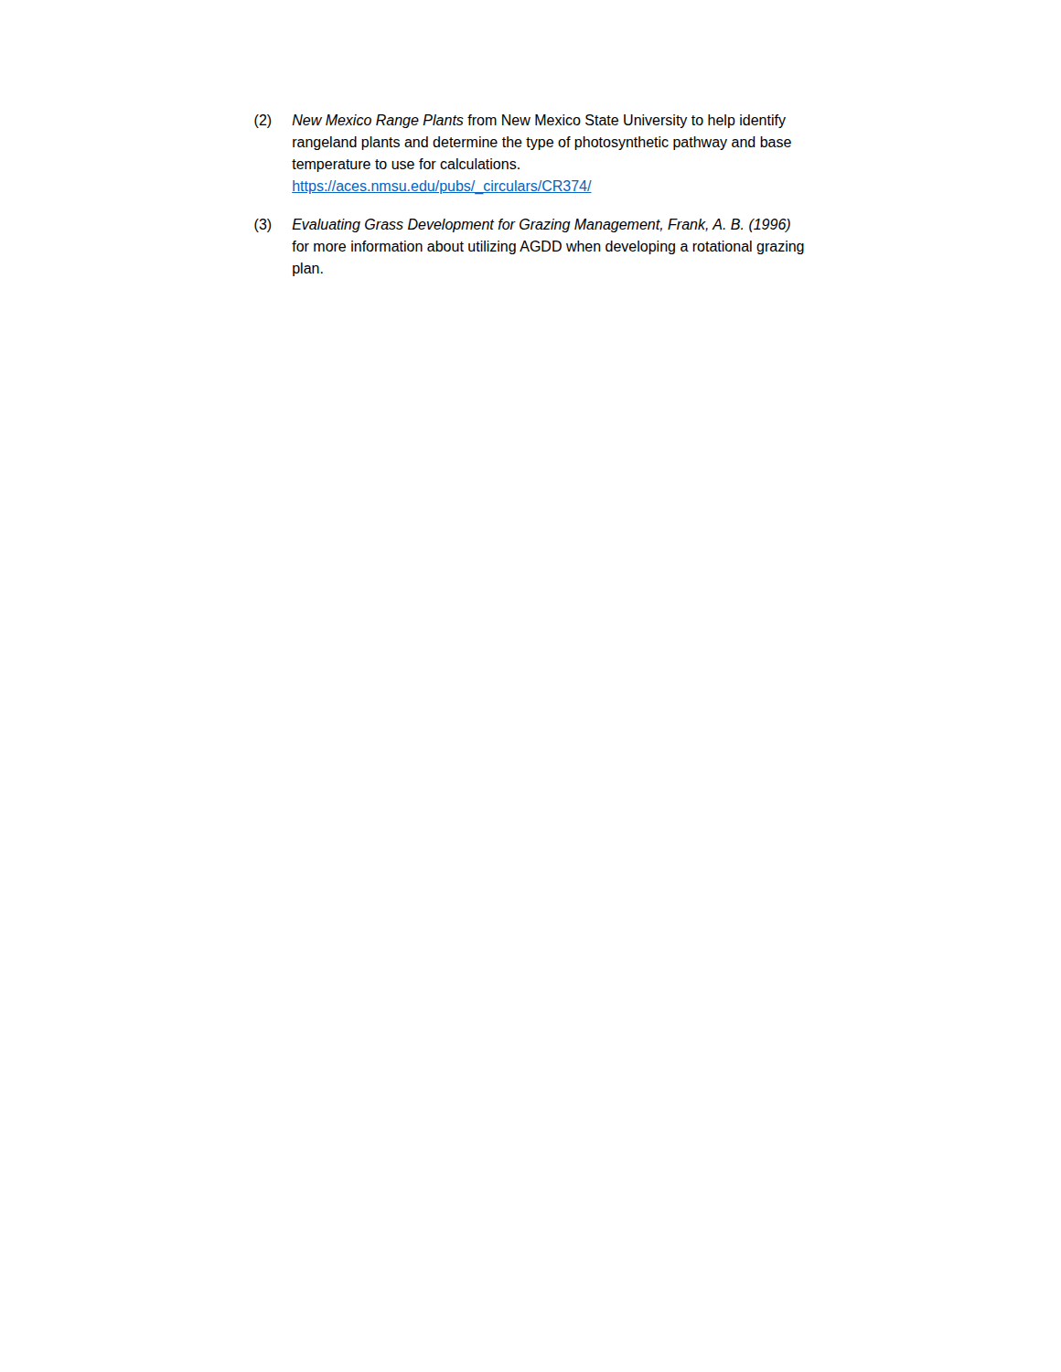(2) New Mexico Range Plants from New Mexico State University to help identify rangeland plants and determine the type of photosynthetic pathway and base temperature to use for calculations. https://aces.nmsu.edu/pubs/_circulars/CR374/
(3) Evaluating Grass Development for Grazing Management, Frank, A. B. (1996) for more information about utilizing AGDD when developing a rotational grazing plan.